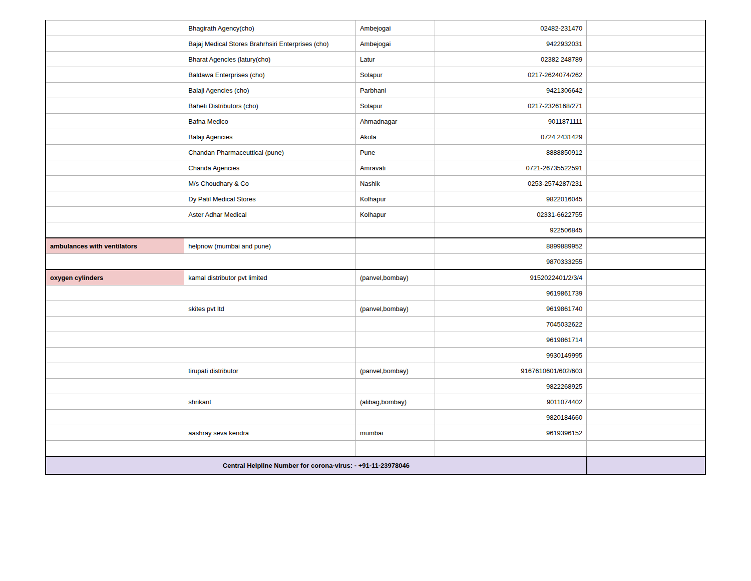| | Bhagirath Agency(cho) | Ambejogai | 02482-231470 | |
| | Bajaj Medical Stores Brahrhsiri Enterprises (cho) | Ambejogai | 9422932031 | |
| | Bharat Agencies (latury(cho) | Latur | 02382 248789 | |
| | Baldawa Enterprises (cho) | Solapur | 0217-2624074/262 | |
| | Balaji Agencies (cho) | Parbhani | 9421306642 | |
| | Baheti Distributors (cho) | Solapur | 0217-2326168/271 | |
| | Bafna Medico | Ahmadnagar | 9011871111 | |
| | Balaji Agencies | Akola | 0724 2431429 | |
| | Chandan Pharmaceuttical (pune) | Pune | 8888850912 | |
| | Chanda Agencies | Amravati | 0721-26735522591 | |
| | M/s Choudhary & Co | Nashik | 0253-2574287/231 | |
| | Dy Patil Medical Stores | Kolhapur | 9822016045 | |
| | Aster Adhar Medical | Kolhapur | 02331-6622755 | |
| | | | 922506845 | |
| ambulances with ventilators | helpnow (mumbai and pune) | | 8899889952 | |
| | | | 9870333255 | |
| oxygen cylinders | kamal distributor pvt limited | (panvel,bombay) | 9152022401/2/3/4 | |
| | | | 9619861739 | |
| | skites pvt ltd | (panvel,bombay) | 9619861740 | |
| | | | 7045032622 | |
| | | | 9619861714 | |
| | | | 9930149995 | |
| | tirupati distributor | (panvel,bombay) | 9167610601/602/603 | |
| | | | 9822268925 | |
| | shrikant | (alibag,bombay) | 9011074402 | |
| | | | 9820184660 | |
| | aashray seva kendra | mumbai | 9619396152 | |
| Central Helpline Number for corona-virus: - +91-11-23978046 | |